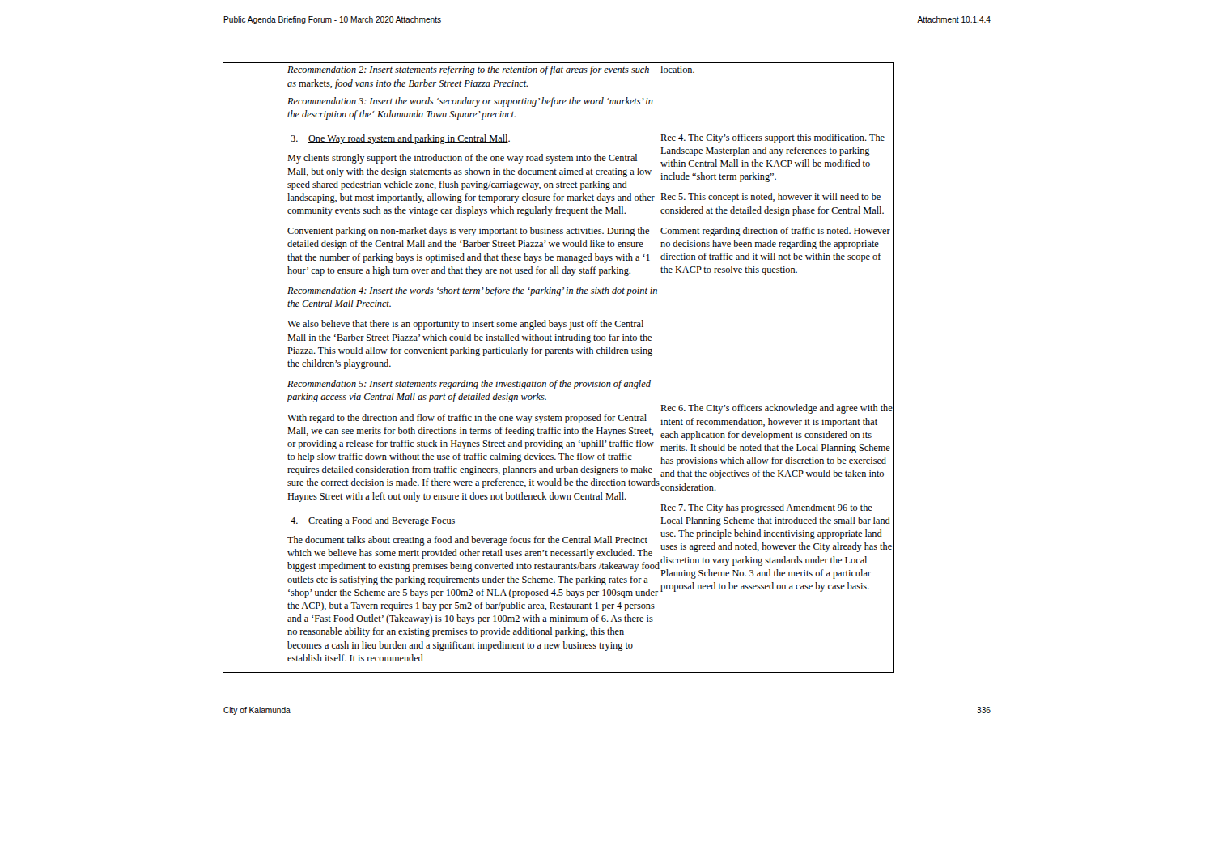Public Agenda Briefing Forum - 10 March 2020 Attachments
Attachment 10.1.4.4
| | Recommendation 2: Insert statements referring to the retention of flat areas for events such as markets, food vans into the Barber Street Piazza Precinct. Recommendation 3: Insert the words ‘secondary or supporting’ before the word ‘markets’ in the description of the‘ Kalamunda Town Square’ precinct. 3. One Way road system and parking in Central Mall . My clients strongly support the introduction of the one way road system into the Central Mall, but only with the design statements as shown in the document aimed at creating a low speed shared pedestrian vehicle zone, flush paving/carriageway, on street parking and landscaping, but most importantly, allowing for temporary closure for market days and other community events such as the vintage car displays which regularly frequent the Mall. Convenient parking on non-market days is very important to business activities. During the detailed design of the Central Mall and the ‘Barber Street Piazza’ we would like to ensure that the number of parking bays is optimised and that these bays be managed bays with a ‘1 hour’ cap to ensure a high turn over and that they are not used for all day staff parking. Recommendation 4: Insert the words ‘short term’ before the ‘parking’ in the sixth dot point in the Central Mall Precinct. We also believe that there is an opportunity to insert some angled bays just off the Central Mall in the ‘Barber Street Piazza’ which could be installed without intruding too far into the Piazza. This would allow for convenient parking particularly for parents with children using the children’s playground. Recommendation 5: Insert statements regarding the investigation of the provision of angled parking access via Central Mall as part of detailed design works. With regard to the direction and flow of traffic in the one way system proposed for Central Mall, we can see merits for both directions in terms of feeding traffic into the Haynes Street, or providing a release for traffic stuck in Haynes Street and providing an ‘uphill’ traffic flow to help slow traffic down without the use of traffic calming devices. The flow of traffic requires detailed consideration from traffic engineers, planners and urban designers to make sure the correct decision is made. If there were a preference, it would be the direction towards Haynes Street with a left out only to ensure it does not bottleneck down Central Mall. 4. Creating a Food and Beverage Focus The document talks about creating a food and beverage focus for the Central Mall Precinct which we believe has some merit provided other retail uses aren’t necessarily excluded. The biggest impediment to existing premises being converted into restaurants/bars /takeaway food outlets etc is satisfying the parking requirements under the Scheme. The parking rates for a ‘shop’ under the Scheme are 5 bays per 100m2 of NLA (proposed 4.5 bays per 100sqm under the ACP), but a Tavern requires 1 bay per 5m2 of bar/public area, Restaurant 1 per 4 persons and a ‘Fast Food Outlet’ (Takeaway) is 10 bays per 100m2 with a minimum of 6. As there is no reasonable ability for an existing premises to provide additional parking, this then becomes a cash in lieu burden and a significant impediment to a new business trying to establish itself. It is recommended | location. Rec 4. The City’s officers support this modification. The Landscape Masterplan and any references to parking within Central Mall in the KACP will be modified to include “short term parking”. Rec 5. This concept is noted, however it will need to be considered at the detailed design phase for Central Mall. Comment regarding direction of traffic is noted. However no decisions have been made regarding the appropriate direction of traffic and it will not be within the scope of the KACP to resolve this question. Rec 6. The City’s officers acknowledge and agree with the intent of recommendation, however it is important that each application for development is considered on its merits. It should be noted that the Local Planning Scheme has provisions which allow for discretion to be exercised and that the objectives of the KACP would be taken into consideration. Rec 7. The City has progressed Amendment 96 to the Local Planning Scheme that introduced the small bar land use. The principle behind incentivising appropriate land uses is agreed and noted, however the City already has the discretion to vary parking standards under the Local Planning Scheme No. 3 and the merits of a particular proposal need to be assessed on a case by case basis. | |
City of Kalamunda
336